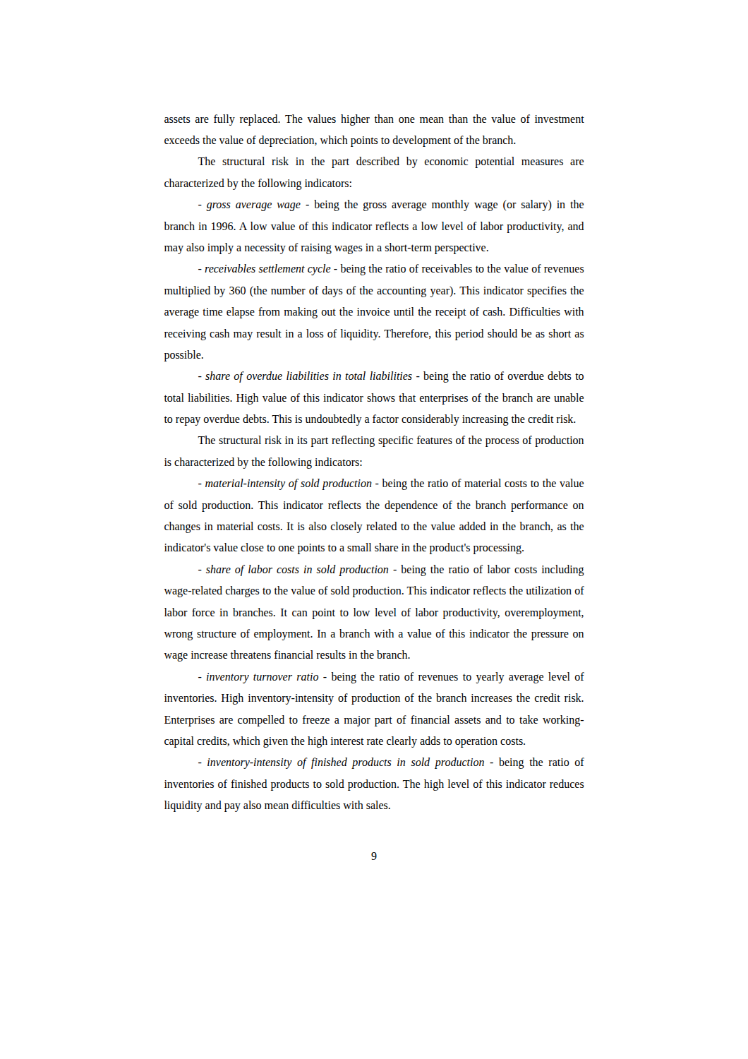assets are fully replaced. The values higher than one mean than the value of investment exceeds the value of depreciation, which points to development of the branch.
The structural risk in the part described by economic potential measures are characterized by the following indicators:
- gross average wage - being the gross average monthly wage (or salary) in the branch in 1996. A low value of this indicator reflects a low level of labor productivity, and may also imply a necessity of raising wages in a short-term perspective.
- receivables settlement cycle - being the ratio of receivables to the value of revenues multiplied by 360 (the number of days of the accounting year). This indicator specifies the average time elapse from making out the invoice until the receipt of cash. Difficulties with receiving cash may result in a loss of liquidity. Therefore, this period should be as short as possible.
- share of overdue liabilities in total liabilities - being the ratio of overdue debts to total liabilities. High value of this indicator shows that enterprises of the branch are unable to repay overdue debts. This is undoubtedly a factor considerably increasing the credit risk.
The structural risk in its part reflecting specific features of the process of production is characterized by the following indicators:
- material-intensity of sold production - being the ratio of material costs to the value of sold production. This indicator reflects the dependence of the branch performance on changes in material costs. It is also closely related to the value added in the branch, as the indicator's value close to one points to a small share in the product's processing.
- share of labor costs in sold production - being the ratio of labor costs including wage-related charges to the value of sold production. This indicator reflects the utilization of labor force in branches. It can point to low level of labor productivity, overemployment, wrong structure of employment. In a branch with a value of this indicator the pressure on wage increase threatens financial results in the branch.
- inventory turnover ratio - being the ratio of revenues to yearly average level of inventories. High inventory-intensity of production of the branch increases the credit risk. Enterprises are compelled to freeze a major part of financial assets and to take working-capital credits, which given the high interest rate clearly adds to operation costs.
- inventory-intensity of finished products in sold production - being the ratio of inventories of finished products to sold production. The high level of this indicator reduces liquidity and pay also mean difficulties with sales.
9